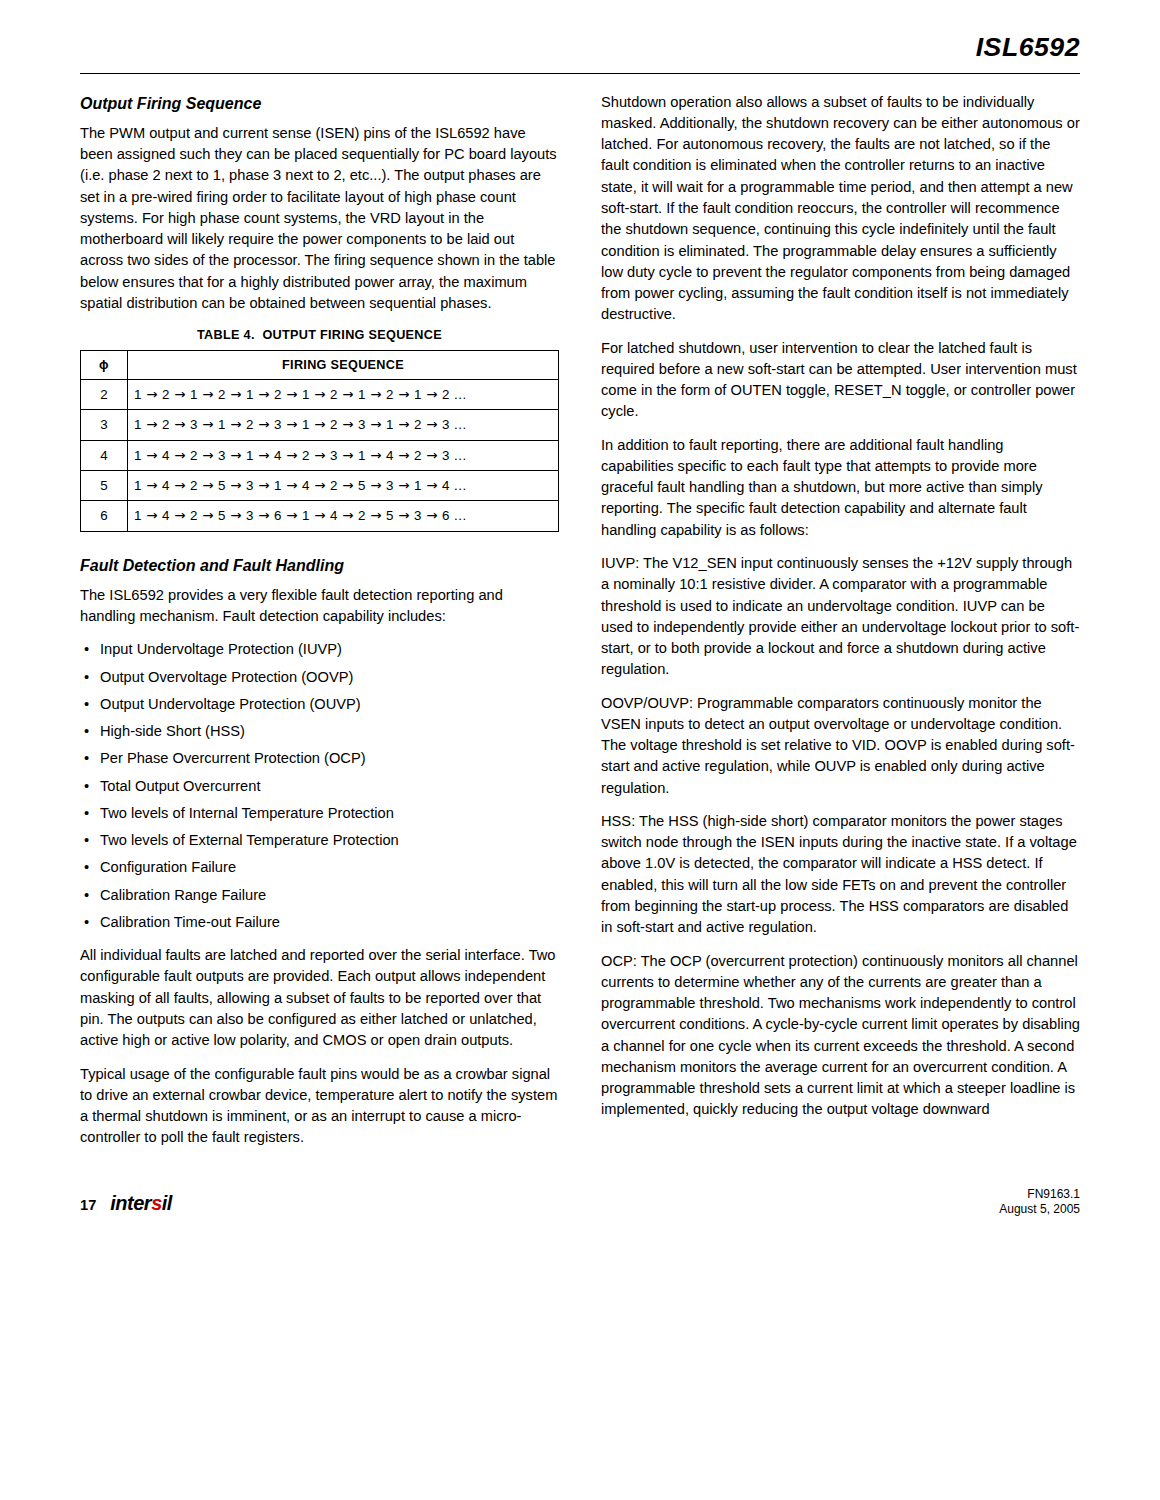ISL6592
Output Firing Sequence
The PWM output and current sense (ISEN) pins of the ISL6592 have been assigned such they can be placed sequentially for PC board layouts (i.e. phase 2 next to 1, phase 3 next to 2, etc...). The output phases are set in a pre-wired firing order to facilitate layout of high phase count systems. For high phase count systems, the VRD layout in the motherboard will likely require the power components to be laid out across two sides of the processor. The firing sequence shown in the table below ensures that for a highly distributed power array, the maximum spatial distribution can be obtained between sequential phases.
TABLE 4. OUTPUT FIRING SEQUENCE
| ϕ | FIRING SEQUENCE |
| --- | --- |
| 2 | 1 → 2 → 1 → 2 → 1 → 2 → 1 → 2 → 1 → 2 → 1 → 2 ... |
| 3 | 1 → 2 → 3 → 1 → 2 → 3 → 1 → 2 → 3 → 1 → 2 → 3 ... |
| 4 | 1 → 4 → 2 → 3 → 1 → 4 → 2 → 3 → 1 → 4 → 2 → 3 ... |
| 5 | 1 → 4 → 2 → 5 → 3 → 1 → 4 → 2 → 5 → 3 → 1 → 4 ... |
| 6 | 1 → 4 → 2 → 5 → 3 → 6 → 1 → 4 → 2 → 5 → 3 → 6 ... |
Fault Detection and Fault Handling
The ISL6592 provides a very flexible fault detection reporting and handling mechanism. Fault detection capability includes:
Input Undervoltage Protection (IUVP)
Output Overvoltage Protection (OOVP)
Output Undervoltage Protection (OUVP)
High-side Short (HSS)
Per Phase Overcurrent Protection (OCP)
Total Output Overcurrent
Two levels of Internal Temperature Protection
Two levels of External Temperature Protection
Configuration Failure
Calibration Range Failure
Calibration Time-out Failure
All individual faults are latched and reported over the serial interface. Two configurable fault outputs are provided. Each output allows independent masking of all faults, allowing a subset of faults to be reported over that pin. The outputs can also be configured as either latched or unlatched, active high or active low polarity, and CMOS or open drain outputs.
Typical usage of the configurable fault pins would be as a crowbar signal to drive an external crowbar device, temperature alert to notify the system a thermal shutdown is imminent, or as an interrupt to cause a micro-controller to poll the fault registers.
Shutdown operation also allows a subset of faults to be individually masked. Additionally, the shutdown recovery can be either autonomous or latched. For autonomous recovery, the faults are not latched, so if the fault condition is eliminated when the controller returns to an inactive state, it will wait for a programmable time period, and then attempt a new soft-start. If the fault condition reoccurs, the controller will recommence the shutdown sequence, continuing this cycle indefinitely until the fault condition is eliminated. The programmable delay ensures a sufficiently low duty cycle to prevent the regulator components from being damaged from power cycling, assuming the fault condition itself is not immediately destructive.
For latched shutdown, user intervention to clear the latched fault is required before a new soft-start can be attempted. User intervention must come in the form of OUTEN toggle, RESET_N toggle, or controller power cycle.
In addition to fault reporting, there are additional fault handling capabilities specific to each fault type that attempts to provide more graceful fault handling than a shutdown, but more active than simply reporting. The specific fault detection capability and alternate fault handling capability is as follows:
IUVP: The V12_SEN input continuously senses the +12V supply through a nominally 10:1 resistive divider. A comparator with a programmable threshold is used to indicate an undervoltage condition. IUVP can be used to independently provide either an undervoltage lockout prior to soft-start, or to both provide a lockout and force a shutdown during active regulation.
OOVP/OUVP: Programmable comparators continuously monitor the VSEN inputs to detect an output overvoltage or undervoltage condition. The voltage threshold is set relative to VID. OOVP is enabled during soft-start and active regulation, while OUVP is enabled only during active regulation.
HSS: The HSS (high-side short) comparator monitors the power stages switch node through the ISEN inputs during the inactive state. If a voltage above 1.0V is detected, the comparator will indicate a HSS detect. If enabled, this will turn all the low side FETs on and prevent the controller from beginning the start-up process. The HSS comparators are disabled in soft-start and active regulation.
OCP: The OCP (overcurrent protection) continuously monitors all channel currents to determine whether any of the currents are greater than a programmable threshold. Two mechanisms work independently to control overcurrent conditions. A cycle-by-cycle current limit operates by disabling a channel for one cycle when its current exceeds the threshold. A second mechanism monitors the average current for an overcurrent condition. A programmable threshold sets a current limit at which a steeper loadline is implemented, quickly reducing the output voltage downward
17 intersil
FN9163.1
August 5, 2005